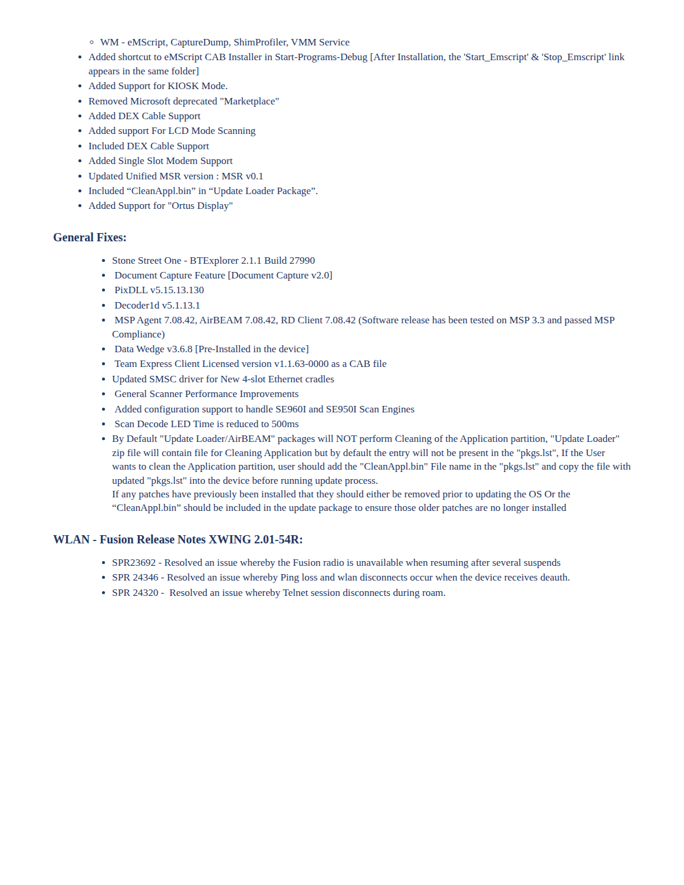WM - eMScript, CaptureDump, ShimProfiler, VMM Service
Added shortcut to eMScript CAB Installer in Start-Programs-Debug [After Installation, the 'Start_Emscript' & 'Stop_Emscript' link appears in the same folder]
Added Support for KIOSK Mode.
Removed Microsoft deprecated "Marketplace"
Added DEX Cable Support
Added support For LCD Mode Scanning
Included DEX Cable Support
Added Single Slot Modem Support
Updated Unified MSR version : MSR v0.1
Included “CleanAppl.bin” in “Update Loader Package”.
Added Support for "Ortus Display"
General Fixes:
Stone Street One - BTExplorer 2.1.1 Build 27990
Document Capture Feature [Document Capture v2.0]
PixDLL v5.15.13.130
Decoder1d v5.1.13.1
MSP Agent 7.08.42, AirBEAM 7.08.42, RD Client 7.08.42 (Software release has been tested on MSP 3.3 and passed MSP Compliance)
Data Wedge v3.6.8 [Pre-Installed in the device]
Team Express Client Licensed version v1.1.63-0000 as a CAB file
Updated SMSC driver for New 4-slot Ethernet cradles
General Scanner Performance Improvements
Added configuration support to handle SE960I and SE950I Scan Engines
Scan Decode LED Time is reduced to 500ms
By Default "Update Loader/AirBEAM" packages will NOT perform Cleaning of the Application partition, "Update Loader" zip file will contain file for Cleaning Application but by default the entry will not be present in the "pkgs.lst", If the User wants to clean the Application partition, user should add the "CleanAppl.bin" File name in the "pkgs.lst" and copy the file with updated "pkgs.lst" into the device before running update process.
If any patches have previously been installed that they should either be removed prior to updating the OS Or the “CleanAppl.bin” should be included in the update package to ensure those older patches are no longer installed
WLAN - Fusion Release Notes XWING 2.01-54R:
SPR23692 - Resolved an issue whereby the Fusion radio is unavailable when resuming after several suspends
SPR 24346 - Resolved an issue whereby Ping loss and wlan disconnects occur when the device receives deauth.
SPR 24320 - Resolved an issue whereby Telnet session disconnects during roam.